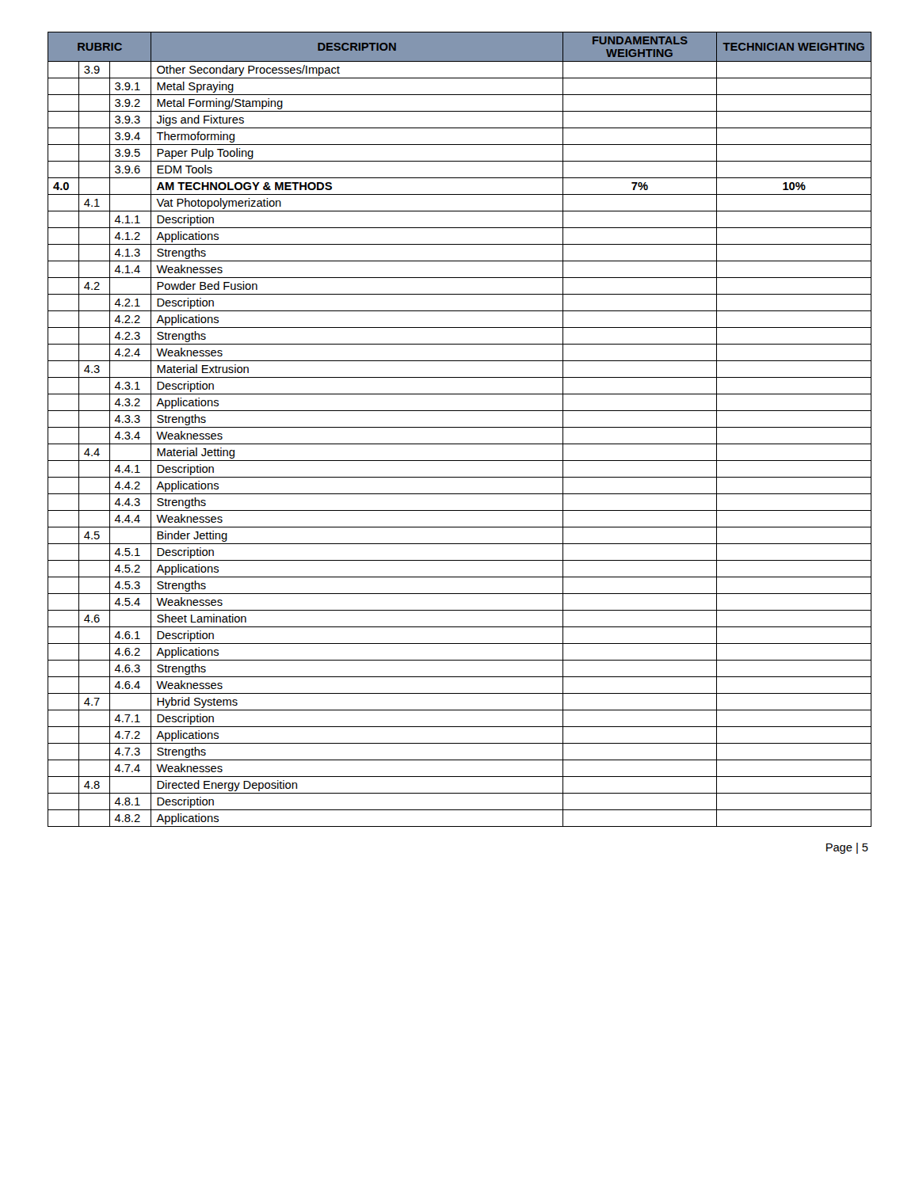| RUBRIC | DESCRIPTION | FUNDAMENTALS WEIGHTING | TECHNICIAN WEIGHTING |
| --- | --- | --- | --- |
| | 3.9 | | Other Secondary Processes/Impact | | |
| | | 3.9.1 | Metal Spraying | | |
| | | 3.9.2 | Metal Forming/Stamping | | |
| | | 3.9.3 | Jigs and Fixtures | | |
| | | 3.9.4 | Thermoforming | | |
| | | 3.9.5 | Paper Pulp Tooling | | |
| | | 3.9.6 | EDM Tools | | |
| 4.0 | | | AM TECHNOLOGY & METHODS | 7% | 10% |
| | 4.1 | | Vat Photopolymerization | | |
| | | 4.1.1 | Description | | |
| | | 4.1.2 | Applications | | |
| | | 4.1.3 | Strengths | | |
| | | 4.1.4 | Weaknesses | | |
| | 4.2 | | Powder Bed Fusion | | |
| | | 4.2.1 | Description | | |
| | | 4.2.2 | Applications | | |
| | | 4.2.3 | Strengths | | |
| | | 4.2.4 | Weaknesses | | |
| | 4.3 | | Material Extrusion | | |
| | | 4.3.1 | Description | | |
| | | 4.3.2 | Applications | | |
| | | 4.3.3 | Strengths | | |
| | | 4.3.4 | Weaknesses | | |
| | 4.4 | | Material Jetting | | |
| | | 4.4.1 | Description | | |
| | | 4.4.2 | Applications | | |
| | | 4.4.3 | Strengths | | |
| | | 4.4.4 | Weaknesses | | |
| | 4.5 | | Binder Jetting | | |
| | | 4.5.1 | Description | | |
| | | 4.5.2 | Applications | | |
| | | 4.5.3 | Strengths | | |
| | | 4.5.4 | Weaknesses | | |
| | 4.6 | | Sheet Lamination | | |
| | | 4.6.1 | Description | | |
| | | 4.6.2 | Applications | | |
| | | 4.6.3 | Strengths | | |
| | | 4.6.4 | Weaknesses | | |
| | 4.7 | | Hybrid Systems | | |
| | | 4.7.1 | Description | | |
| | | 4.7.2 | Applications | | |
| | | 4.7.3 | Strengths | | |
| | | 4.7.4 | Weaknesses | | |
| | 4.8 | | Directed Energy Deposition | | |
| | | 4.8.1 | Description | | |
| | | 4.8.2 | Applications | | |
Page | 5